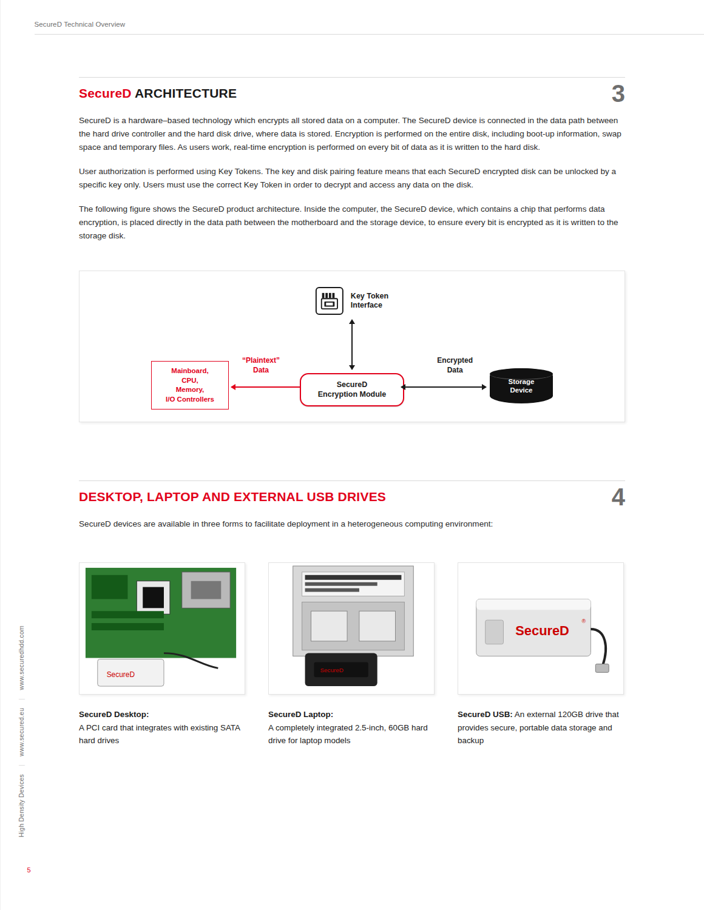SecureD Technical Overview
High Density Devices | www.secured.eu | www.securedhdd.com
5
SecureD ARCHITECTURE
3
SecureD is a hardware–based technology which encrypts all stored data on a computer. The SecureD device is connected in the data path between the hard drive controller and the hard disk drive, where data is stored. Encryption is performed on the entire disk, including boot-up information, swap space and temporary files. As users work, real-time encryption is performed on every bit of data as it is written to the hard disk.
User authorization is performed using Key Tokens. The key and disk pairing feature means that each SecureD encrypted disk can be unlocked by a specific key only. Users must use the correct Key Token in order to decrypt and access any data on the disk.
The following figure shows the SecureD product architecture. Inside the computer, the SecureD device, which contains a chip that performs data encryption, is placed directly in the data path between the motherboard and the storage device, to ensure every bit is encrypted as it is written to the storage disk.
Key Token
Interface
Mainboard,
CPU,
Memory,
I/O Controllers
“Plaintext”
Data
SecureD
Encryption Module
Encrypted
Data
Storage
Device
DESKTOP, LAPTOP AND EXTERNAL USB DRIVES
4
SecureD devices are available in three forms to facilitate deployment in a heterogeneous computing environment:
SecureD Desktop:
A PCI card that integrates with existing SATA hard drives
SecureD Laptop:
A completely integrated 2.5-inch, 60GB hard drive for laptop models
SecureD USB: An external 120GB drive that provides secure, portable data storage and backup